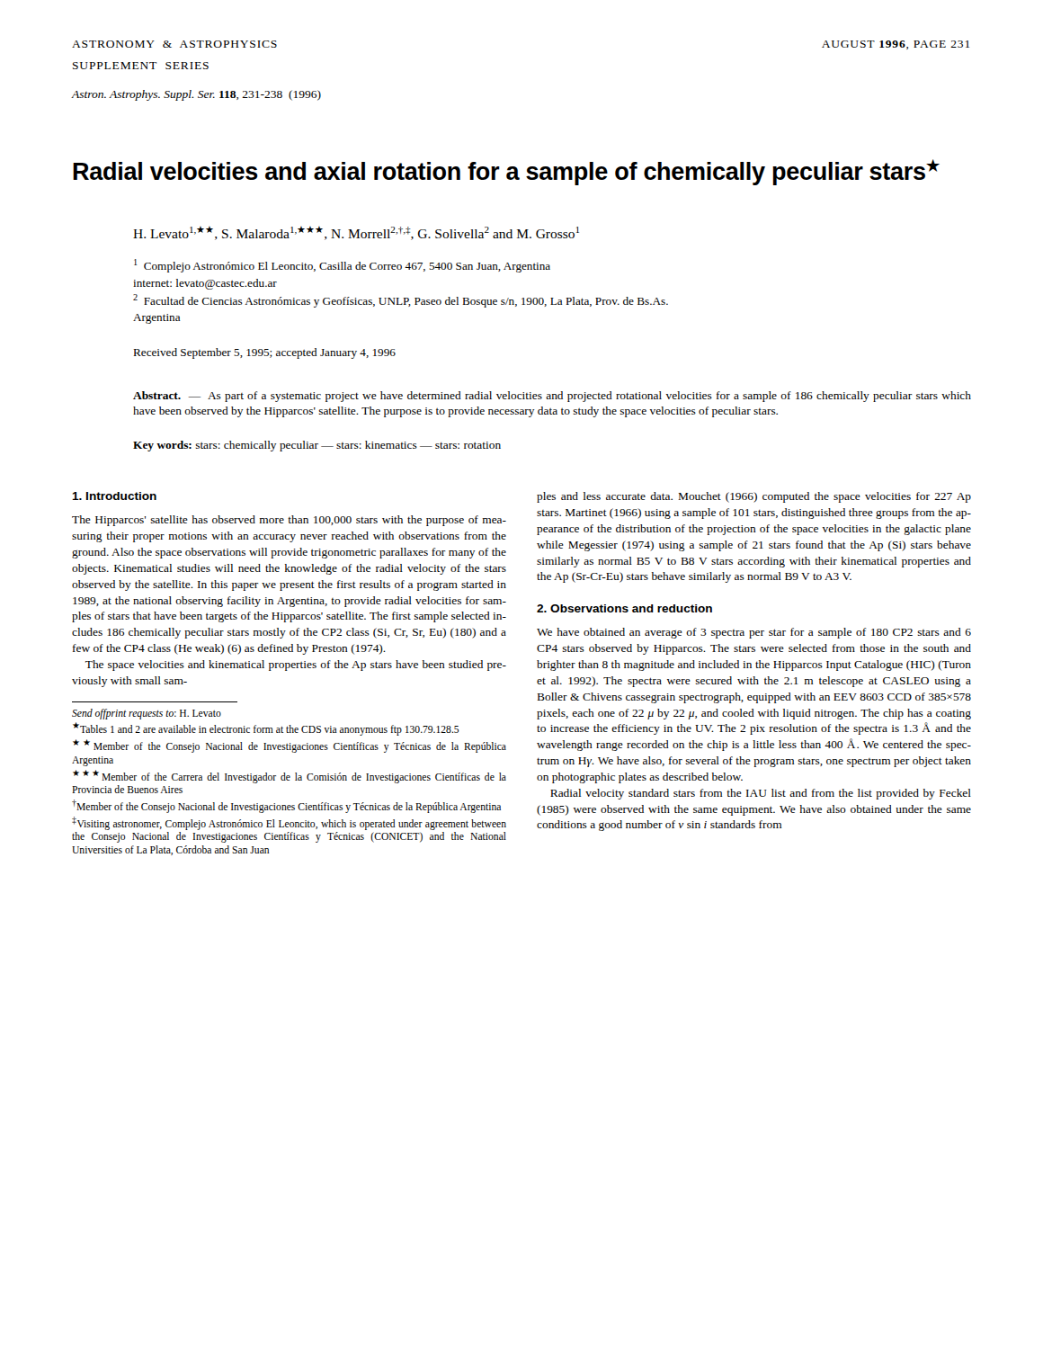Astronomy & Astrophysics
August 1996, page 231
Supplement Series
Astron. Astrophys. Suppl. Ser. 118, 231-238 (1996)
Radial velocities and axial rotation for a sample of chemically peculiar stars★
H. Levato1,★★, S. Malaroda1,★★★, N. Morrell2,†,‡, G. Solivella2 and M. Grosso1
1 Complejo Astronómico El Leoncito, Casilla de Correo 467, 5400 San Juan, Argentina
internet: levato@castec.edu.ar
2 Facultad de Ciencias Astronómicas y Geofísicas, UNLP, Paseo del Bosque s/n, 1900, La Plata, Prov. de Bs.As.
Argentina
Received September 5, 1995; accepted January 4, 1996
Abstract. — As part of a systematic project we have determined radial velocities and projected rotational velocities for a sample of 186 chemically peculiar stars which have been observed by the Hipparcos' satellite. The purpose is to provide necessary data to study the space velocities of peculiar stars.
Key words: stars: chemically peculiar — stars: kinematics — stars: rotation
1. Introduction
The Hipparcos' satellite has observed more than 100,000 stars with the purpose of measuring their proper motions with an accuracy never reached with observations from the ground. Also the space observations will provide trigonometric parallaxes for many of the objects. Kinematical studies will need the knowledge of the radial velocity of the stars observed by the satellite. In this paper we present the first results of a program started in 1989, at the national observing facility in Argentina, to provide radial velocities for samples of stars that have been targets of the Hipparcos' satellite. The first sample selected includes 186 chemically peculiar stars mostly of the CP2 class (Si, Cr, Sr, Eu) (180) and a few of the CP4 class (He weak) (6) as defined by Preston (1974).
The space velocities and kinematical properties of the Ap stars have been studied previously with small sam-
Send offprint requests to: H. Levato
★Tables 1 and 2 are available in electronic form at the CDS via anonymous ftp 130.79.128.5
★★Member of the Consejo Nacional de Investigaciones Científicas y Técnicas de la República Argentina
★★★Member of the Carrera del Investigador de la Comisión de Investigaciones Científicas de la Provincia de Buenos Aires
†Member of the Consejo Nacional de Investigaciones Científicas y Técnicas de la República Argentina
‡Visiting astronomer, Complejo Astronómico El Leoncito, which is operated under agreement between the Consejo Nacional de Investigaciones Científicas y Técnicas (CONICET) and the National Universities of La Plata, Córdoba and San Juan
ples and less accurate data. Mouchet (1966) computed the space velocities for 227 Ap stars. Martinet (1966) using a sample of 101 stars, distinguished three groups from the appearance of the distribution of the projection of the space velocities in the galactic plane while Megessier (1974) using a sample of 21 stars found that the Ap (Si) stars behave similarly as normal B5 V to B8 V stars according with their kinematical properties and the Ap (Sr-Cr-Eu) stars behave similarly as normal B9 V to A3 V.
2. Observations and reduction
We have obtained an average of 3 spectra per star for a sample of 180 CP2 stars and 6 CP4 stars observed by Hipparcos. The stars were selected from those in the south and brighter than 8 th magnitude and included in the Hipparcos Input Catalogue (HIC) (Turon et al. 1992). The spectra were secured with the 2.1 m telescope at CASLEO using a Boller & Chivens cassegrain spectrograph, equipped with an EEV 8603 CCD of 385×578 pixels, each one of 22 μ by 22 μ, and cooled with liquid nitrogen. The chip has a coating to increase the efficiency in the UV. The 2 pix resolution of the spectra is 1.3 Å and the wavelength range recorded on the chip is a little less than 400 Å. We centered the spectrum on Hγ. We have also, for several of the program stars, one spectrum per object taken on photographic plates as described below.
Radial velocity standard stars from the IAU list and from the list provided by Feckel (1985) were observed with the same equipment. We have also obtained under the same conditions a good number of v sin i standards from